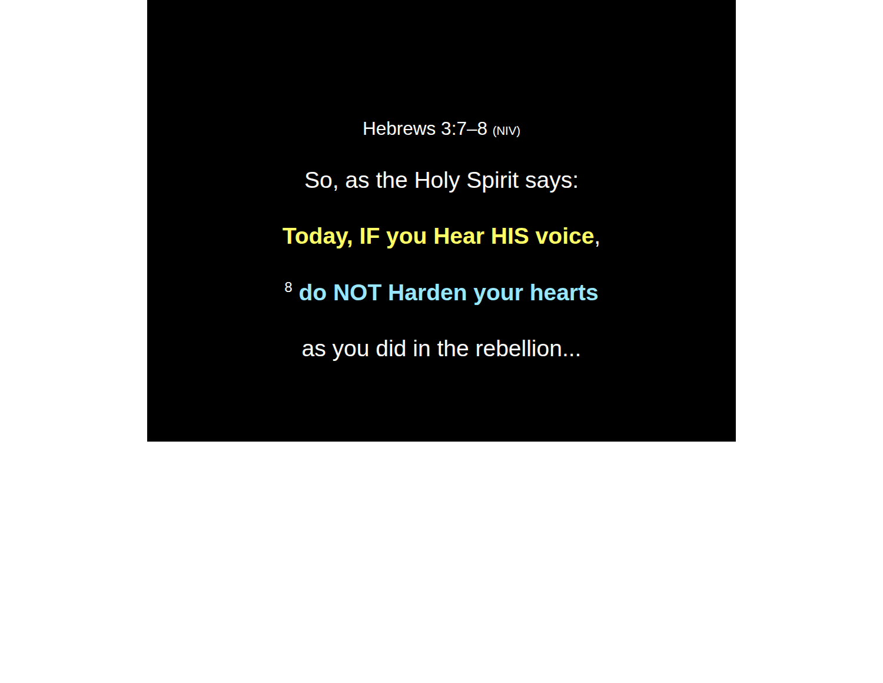Hebrews 3:7–8 (NIV)
So, as the Holy Spirit says:
Today, IF you Hear HIS voice,
8 do NOT Harden your hearts
as you did in the rebellion...